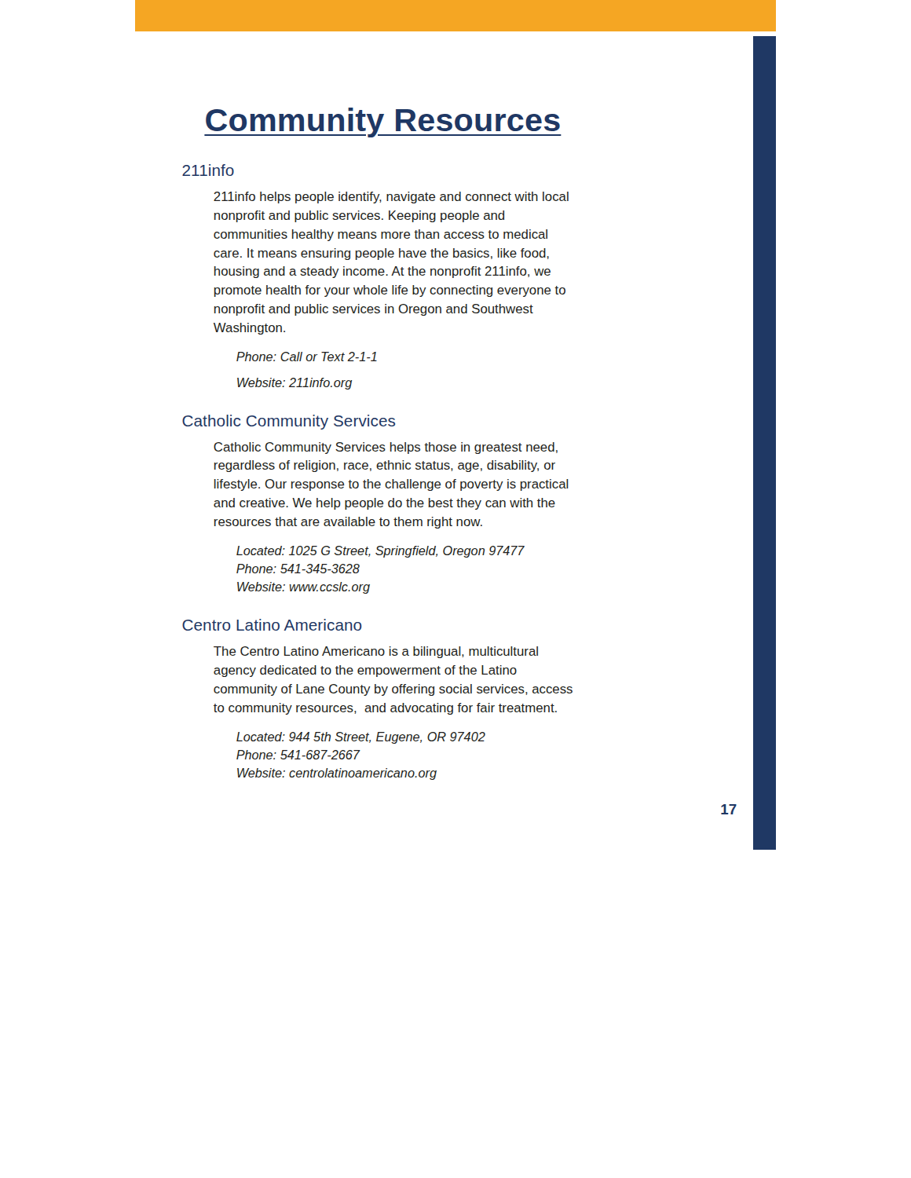Community Resources
211info
211info helps people identify, navigate and connect with local nonprofit and public services. Keeping people and communities healthy means more than access to medical care. It means ensuring people have the basics, like food, housing and a steady income. At the nonprofit 211info, we promote health for your whole life by connecting everyone to nonprofit and public services in Oregon and Southwest Washington.
Phone: Call or Text 2-1-1 Website: 211info.org
Catholic Community Services
Catholic Community Services helps those in greatest need, regardless of religion, race, ethnic status, age, disability, or lifestyle. Our response to the challenge of poverty is practical and creative. We help people do the best they can with the resources that are available to them right now.
Located: 1025 G Street, Springfield, Oregon 97477
Phone: 541-345-3628
Website: www.ccslc.org
Centro Latino Americano
The Centro Latino Americano is a bilingual, multicultural agency dedicated to the empowerment of the Latino community of Lane County by offering social services, access to community resources, and advocating for fair treatment.
Located: 944 5th Street, Eugene, OR 97402
Phone: 541-687-2667
Website: centrolatinoamericano.org
17